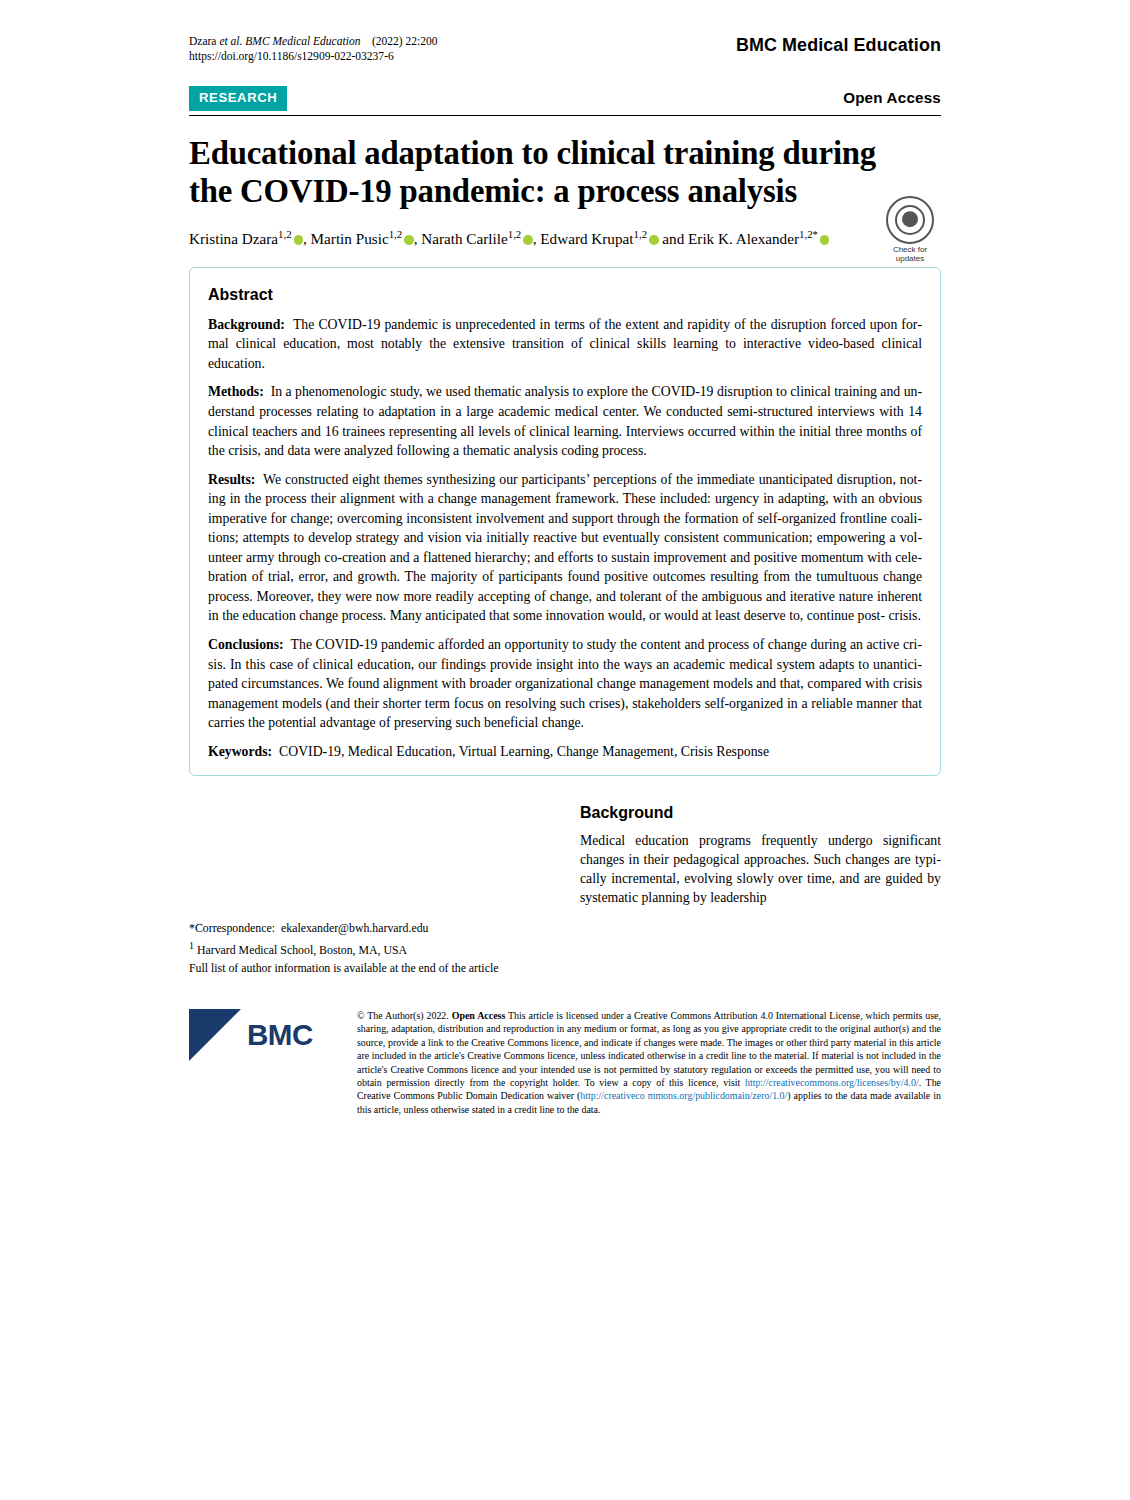Dzara et al. BMC Medical Education (2022) 22:200 https://doi.org/10.1186/s12909-022-03237-6
BMC Medical Education
Research Open Access
Check for
updates
Educational adaptation to clinical training during the COVID-19 pandemic: a process analysis
Kristina Dzara1,2 , Martin Pusic1,2 , Narath Carlile1,2 , Edward Krupat1,2 and Erik K. Alexander1,2*
Abstract
Background: The COVID-19 pandemic is unprecedented in terms of the extent and rapidity of the disruption forced upon formal clinical education, most notably the extensive transition of clinical skills learning to interactive video-based clinical education.
Methods: In a phenomenologic study, we used thematic analysis to explore the COVID-19 disruption to clinical training and understand processes relating to adaptation in a large academic medical center. We conducted semi-structured interviews with 14 clinical teachers and 16 trainees representing all levels of clinical learning. Interviews occurred within the initial three months of the crisis, and data were analyzed following a thematic analysis coding process.
Results: We constructed eight themes synthesizing our participants’ perceptions of the immediate unanticipated disruption, noting in the process their alignment with a change management framework. These included: urgency in adapting, with an obvious imperative for change; overcoming inconsistent involvement and support through the formation of self-organized frontline coalitions; attempts to develop strategy and vision via initially reactive but eventually consistent communication; empowering a volunteer army through co-creation and a flattened hierarchy; and efforts to sustain improvement and positive momentum with celebration of trial, error, and growth. The majority of participants found positive outcomes resulting from the tumultuous change process. Moreover, they were now more readily accepting of change, and tolerant of the ambiguous and iterative nature inherent in the education change process. Many anticipated that some innovation would, or would at least deserve to, continue post- crisis.
Conclusions: The COVID-19 pandemic afforded an opportunity to study the content and process of change during an active crisis. In this case of clinical education, our findings provide insight into the ways an academic medical system adapts to unanticipated circumstances. We found alignment with broader organizational change management models and that, compared with crisis management models (and their shorter term focus on resolving such crises), stakeholders self-organized in a reliable manner that carries the potential advantage of preserving such beneficial change.
Keywords: COVID-19, Medical Education, Virtual Learning, Change Management, Crisis Response
*Correspondence: ekalexander@bwh.harvard.edu
1 Harvard Medical School, Boston, MA, USA
Full list of author information is available at the end of the article
Background
Medical education programs frequently undergo significant changes in their pedagogical approaches. Such changes are typically incremental, evolving slowly over time, and are guided by systematic planning by leadership
BMC
© The Author(s) 2022. Open Access This article is licensed under a Creative Commons Attribution 4.0 International License, which permits use, sharing, adaptation, distribution and reproduction in any medium or format, as long as you give appropriate credit to the original author(s) and the source, provide a link to the Creative Commons licence, and indicate if changes were made. The images or other third party material in this article are included in the article's Creative Commons licence, unless indicated otherwise in a credit line to the material. If material is not included in the article's Creative Commons licence and your intended use is not permitted by statutory regulation or exceeds the permitted use, you will need to obtain permission directly from the copyright holder. To view a copy of this licence, visit http://creativecommons.org/licenses/by/4.0/. The Creative Commons Public Domain Dedication waiver (http://creativeco mmons.org/publicdomain/zero/1.0/) applies to the data made available in this article, unless otherwise stated in a credit line to the data.